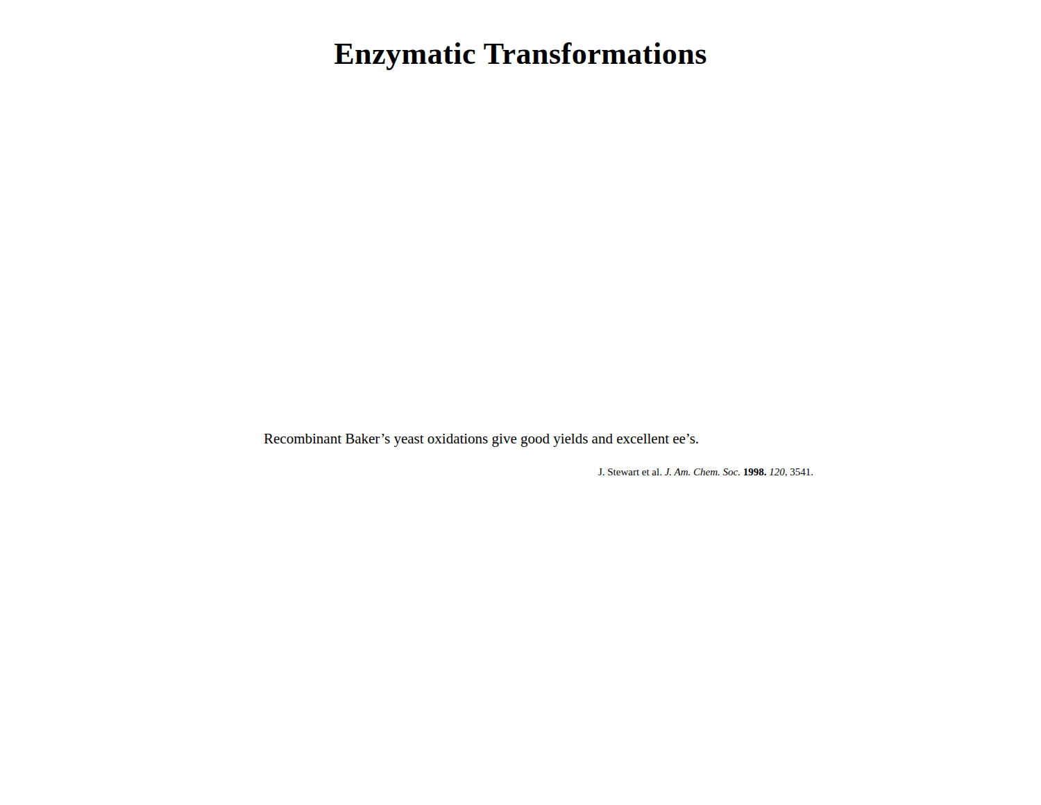Enzymatic Transformations
Recombinant Baker’s yeast oxidations give good yields and excellent ee’s.
J. Stewart et al. J. Am. Chem. Soc. 1998. 120, 3541.